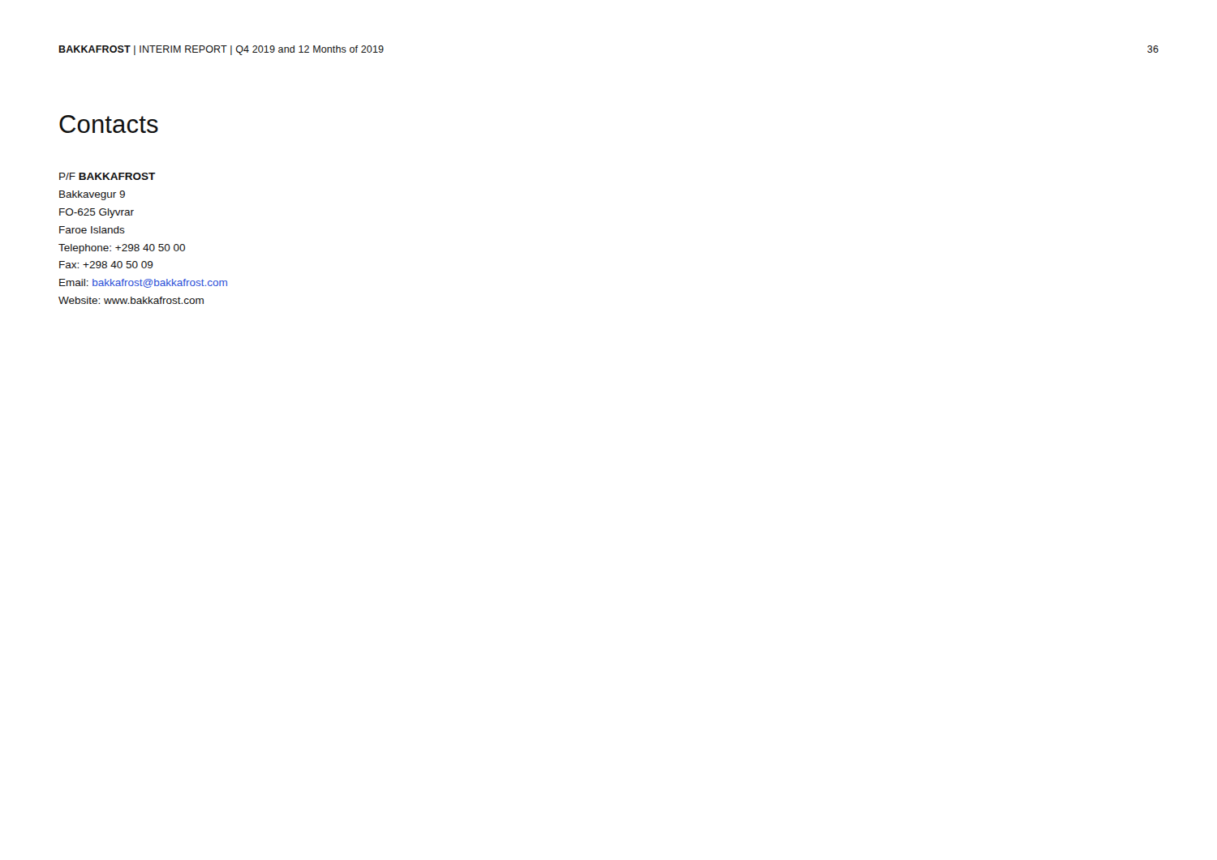BAKKAFROST | INTERIM REPORT | Q4 2019 and 12 Months of 2019
36
Contacts
P/F BAKKAFROST
Bakkavegur 9
FO-625 Glyvrar
Faroe Islands
Telephone: +298 40 50 00
Fax: +298 40 50 09
Email: bakkafrost@bakkafrost.com
Website: www.bakkafrost.com